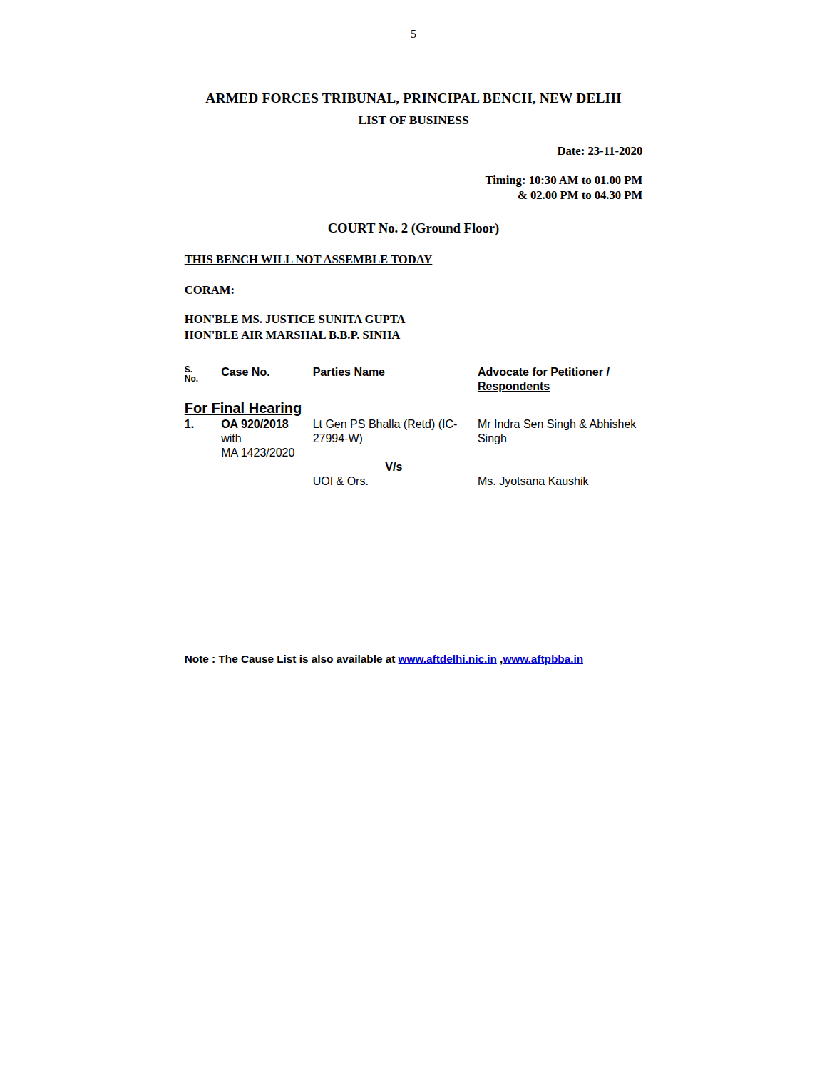5
ARMED FORCES TRIBUNAL, PRINCIPAL BENCH, NEW DELHI
LIST OF BUSINESS
Date: 23-11-2020
Timing: 10:30 AM to 01.00 PM
& 02.00 PM to 04.30 PM
COURT No. 2 (Ground Floor)
THIS BENCH WILL NOT ASSEMBLE TODAY
CORAM:
HON'BLE MS. JUSTICE SUNITA GUPTA
HON'BLE AIR MARSHAL B.B.P. SINHA
| S. No. | Case No. | Parties Name | Advocate for Petitioner / Respondents |
| --- | --- | --- | --- |
| For Final Hearing |
| 1. | OA 920/2018 with MA 1423/2020 | Lt Gen PS Bhalla (Retd) (IC-27994-W) | Mr Indra Sen Singh & Abhishek Singh |
| | | V/s | |
| | | UOI & Ors. | Ms. Jyotsana Kaushik |
Note : The Cause List is also available at www.aftdelhi.nic.in ,www.aftpbba.in